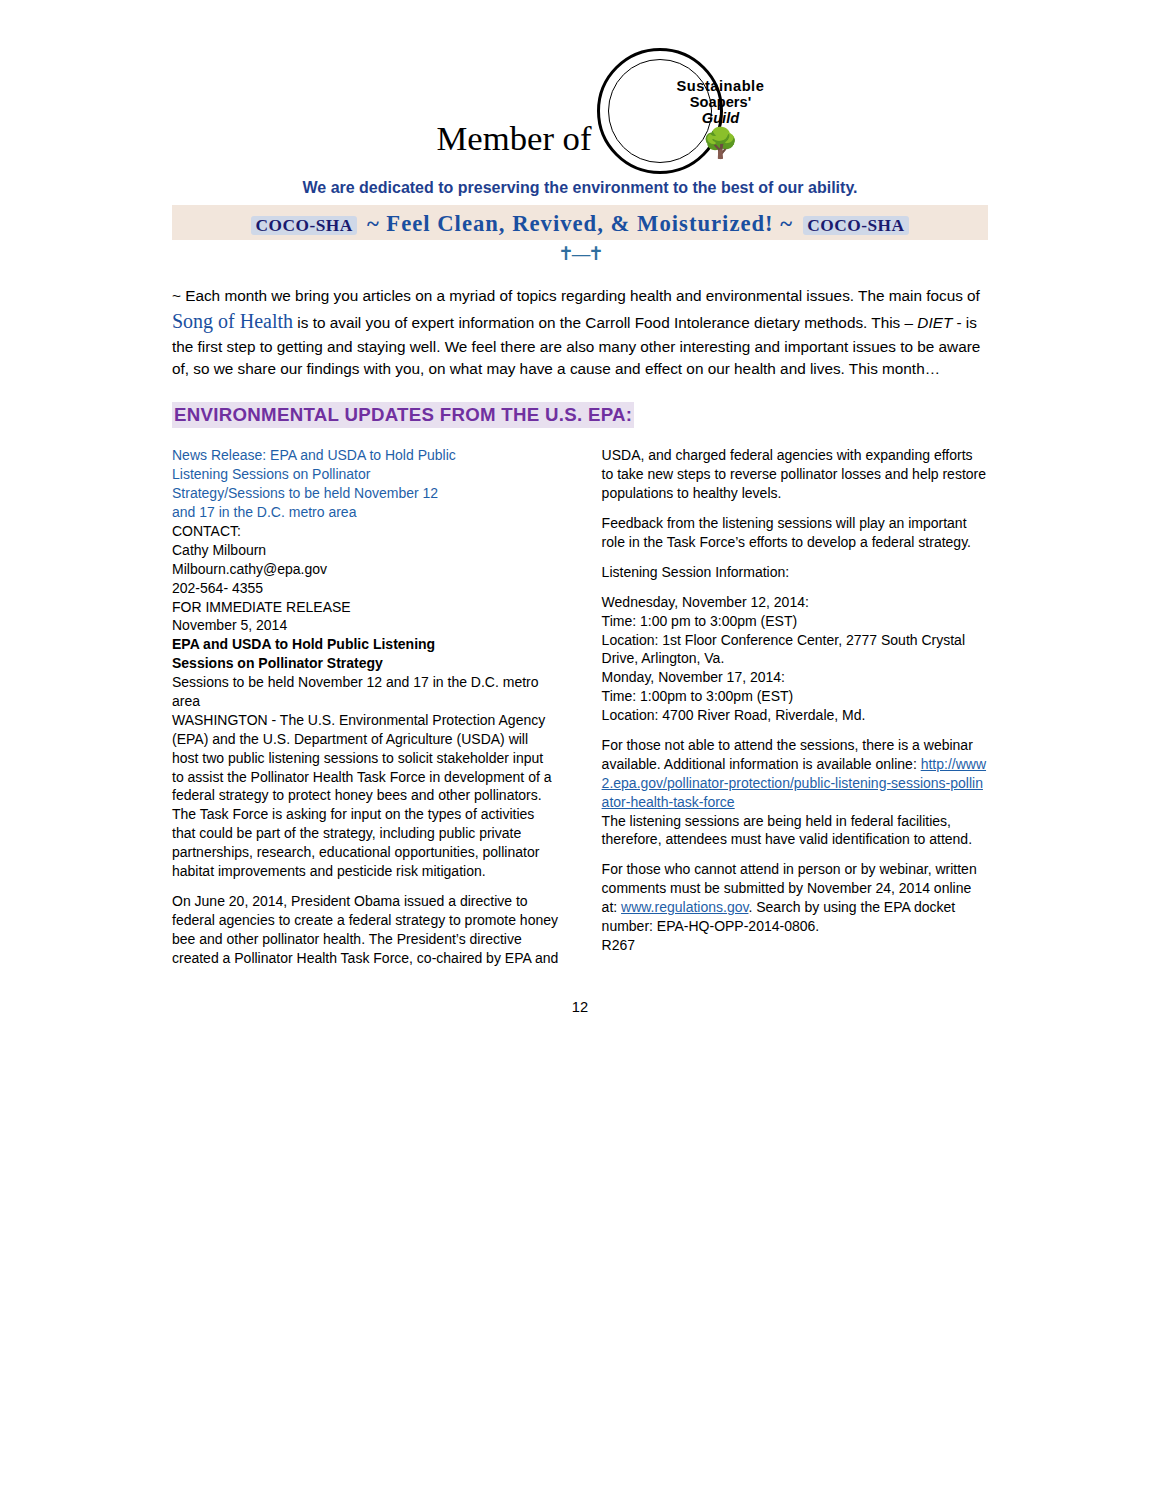Member of Sustainable Soapers' Guild 🌳
We are dedicated to preserving the environment to the best of our ability.
COCO-SHA ~ Feel Clean, Revived, & Moisturized! ~ COCO-SHA
✝—✝
~ Each month we bring you articles on a myriad of topics regarding health and environmental issues. The main focus of Song of Health is to avail you of expert information on the Carroll Food Intolerance dietary methods. This – DIET - is the first step to getting and staying well. We feel there are also many other interesting and important issues to be aware of, so we share our findings with you, on what may have a cause and effect on our health and lives. This month…
ENVIRONMENTAL UPDATES FROM THE U.S. EPA:
News Release: EPA and USDA to Hold Public
Listening Sessions on Pollinator
Strategy/Sessions to be held November 12
and 17 in the D.C. metro area
CONTACT:
Cathy Milbourn
Milbourn.cathy@epa.gov
202-564- 4355
FOR IMMEDIATE RELEASE
November 5, 2014
EPA and USDA to Hold Public Listening
Sessions on Pollinator Strategy
Sessions to be held November 12 and 17 in the D.C. metro area
WASHINGTON - The U.S. Environmental Protection Agency (EPA) and the U.S. Department of Agriculture (USDA) will host two public listening sessions to solicit stakeholder input to assist the Pollinator Health Task Force in development of a federal strategy to protect honey bees and other pollinators. The Task Force is asking for input on the types of activities that could be part of the strategy, including public private partnerships, research, educational opportunities, pollinator habitat improvements and pesticide risk mitigation.
On June 20, 2014, President Obama issued a directive to federal agencies to create a federal strategy to promote honey bee and other pollinator health. The President’s directive created a Pollinator Health Task Force, co-chaired by EPA and USDA, and charged federal agencies with expanding efforts to take new steps to reverse pollinator losses and help restore populations to healthy levels.
Feedback from the listening sessions will play an important role in the Task Force’s efforts to develop a federal strategy.
Listening Session Information:
Wednesday, November 12, 2014:
Time: 1:00 pm to 3:00pm (EST)
Location: 1st Floor Conference Center, 2777 South Crystal Drive, Arlington, Va.
Monday, November 17, 2014:
Time: 1:00pm to 3:00pm (EST)
Location: 4700 River Road, Riverdale, Md.
For those not able to attend the sessions, there is a webinar available. Additional information is available online: http://www2.epa.gov/pollinator-protection/public-listening-sessions-pollinator-health-task-force
The listening sessions are being held in federal facilities, therefore, attendees must have valid identification to attend.
For those who cannot attend in person or by webinar, written comments must be submitted by November 24, 2014 online at: www.regulations.gov. Search by using the EPA docket number: EPA-HQ-OPP-2014-0806.
R267
12